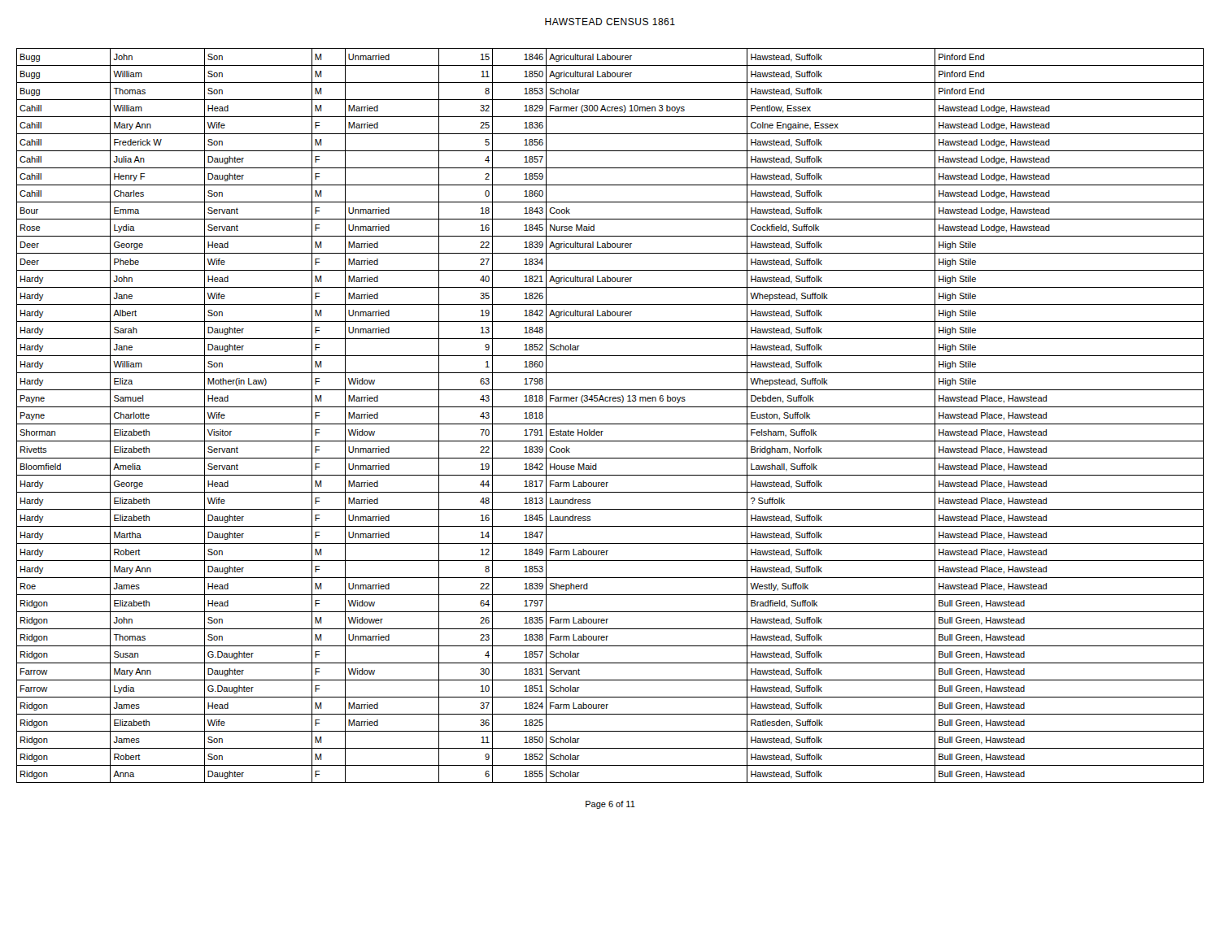HAWSTEAD CENSUS 1861
| Bugg | John | Son | M | Unmarried | 15 | 1846 | Agricultural Labourer | Hawstead, Suffolk | Pinford End |
| Bugg | William | Son | M | | 11 | 1850 | Agricultural Labourer | Hawstead, Suffolk | Pinford End |
| Bugg | Thomas | Son | M | | 8 | 1853 | Scholar | Hawstead, Suffolk | Pinford End |
| Cahill | William | Head | M | Married | 32 | 1829 | Farmer (300 Acres) 10men 3 boys | Pentlow, Essex | Hawstead Lodge, Hawstead |
| Cahill | Mary Ann | Wife | F | Married | 25 | 1836 | | Colne Engaine, Essex | Hawstead Lodge, Hawstead |
| Cahill | Frederick W | Son | M | | 5 | 1856 | | Hawstead, Suffolk | Hawstead Lodge, Hawstead |
| Cahill | Julia An | Daughter | F | | 4 | 1857 | | Hawstead, Suffolk | Hawstead Lodge, Hawstead |
| Cahill | Henry F | Daughter | F | | 2 | 1859 | | Hawstead, Suffolk | Hawstead Lodge, Hawstead |
| Cahill | Charles | Son | M | | 0 | 1860 | | Hawstead, Suffolk | Hawstead Lodge, Hawstead |
| Bour | Emma | Servant | F | Unmarried | 18 | 1843 | Cook | Hawstead, Suffolk | Hawstead Lodge, Hawstead |
| Rose | Lydia | Servant | F | Unmarried | 16 | 1845 | Nurse Maid | Cockfield, Suffolk | Hawstead Lodge, Hawstead |
| Deer | George | Head | M | Married | 22 | 1839 | Agricultural Labourer | Hawstead, Suffolk | High Stile |
| Deer | Phebe | Wife | F | Married | 27 | 1834 | | Hawstead, Suffolk | High Stile |
| Hardy | John | Head | M | Married | 40 | 1821 | Agricultural Labourer | Hawstead, Suffolk | High Stile |
| Hardy | Jane | Wife | F | Married | 35 | 1826 | | Whepstead, Suffolk | High Stile |
| Hardy | Albert | Son | M | Unmarried | 19 | 1842 | Agricultural Labourer | Hawstead, Suffolk | High Stile |
| Hardy | Sarah | Daughter | F | Unmarried | 13 | 1848 | | Hawstead, Suffolk | High Stile |
| Hardy | Jane | Daughter | F | | 9 | 1852 | Scholar | Hawstead, Suffolk | High Stile |
| Hardy | William | Son | M | | 1 | 1860 | | Hawstead, Suffolk | High Stile |
| Hardy | Eliza | Mother(in Law) | F | Widow | 63 | 1798 | | Whepstead, Suffolk | High Stile |
| Payne | Samuel | Head | M | Married | 43 | 1818 | Farmer (345Acres) 13 men 6 boys | Debden, Suffolk | Hawstead Place, Hawstead |
| Payne | Charlotte | Wife | F | Married | 43 | 1818 | | Euston, Suffolk | Hawstead Place, Hawstead |
| Shorman | Elizabeth | Visitor | F | Widow | 70 | 1791 | Estate Holder | Felsham, Suffolk | Hawstead Place, Hawstead |
| Rivetts | Elizabeth | Servant | F | Unmarried | 22 | 1839 | Cook | Bridgham, Norfolk | Hawstead Place, Hawstead |
| Bloomfield | Amelia | Servant | F | Unmarried | 19 | 1842 | House Maid | Lawshall, Suffolk | Hawstead Place, Hawstead |
| Hardy | George | Head | M | Married | 44 | 1817 | Farm Labourer | Hawstead, Suffolk | Hawstead Place, Hawstead |
| Hardy | Elizabeth | Wife | F | Married | 48 | 1813 | Laundress | ? Suffolk | Hawstead Place, Hawstead |
| Hardy | Elizabeth | Daughter | F | Unmarried | 16 | 1845 | Laundress | Hawstead, Suffolk | Hawstead Place, Hawstead |
| Hardy | Martha | Daughter | F | Unmarried | 14 | 1847 | | Hawstead, Suffolk | Hawstead Place, Hawstead |
| Hardy | Robert | Son | M | | 12 | 1849 | Farm Labourer | Hawstead, Suffolk | Hawstead Place, Hawstead |
| Hardy | Mary Ann | Daughter | F | | 8 | 1853 | | Hawstead, Suffolk | Hawstead Place, Hawstead |
| Roe | James | Head | M | Unmarried | 22 | 1839 | Shepherd | Westly, Suffolk | Hawstead Place, Hawstead |
| Ridgon | Elizabeth | Head | F | Widow | 64 | 1797 | | Bradfield, Suffolk | Bull Green, Hawstead |
| Ridgon | John | Son | M | Widower | 26 | 1835 | Farm Labourer | Hawstead, Suffolk | Bull Green, Hawstead |
| Ridgon | Thomas | Son | M | Unmarried | 23 | 1838 | Farm Labourer | Hawstead, Suffolk | Bull Green, Hawstead |
| Ridgon | Susan | G.Daughter | F | | 4 | 1857 | Scholar | Hawstead, Suffolk | Bull Green, Hawstead |
| Farrow | Mary Ann | Daughter | F | Widow | 30 | 1831 | Servant | Hawstead, Suffolk | Bull Green, Hawstead |
| Farrow | Lydia | G.Daughter | F | | 10 | 1851 | Scholar | Hawstead, Suffolk | Bull Green, Hawstead |
| Ridgon | James | Head | M | Married | 37 | 1824 | Farm Labourer | Hawstead, Suffolk | Bull Green, Hawstead |
| Ridgon | Elizabeth | Wife | F | Married | 36 | 1825 | | Ratlesden, Suffolk | Bull Green, Hawstead |
| Ridgon | James | Son | M | | 11 | 1850 | Scholar | Hawstead, Suffolk | Bull Green, Hawstead |
| Ridgon | Robert | Son | M | | 9 | 1852 | Scholar | Hawstead, Suffolk | Bull Green, Hawstead |
| Ridgon | Anna | Daughter | F | | 6 | 1855 | Scholar | Hawstead, Suffolk | Bull Green, Hawstead |
Page 6 of 11